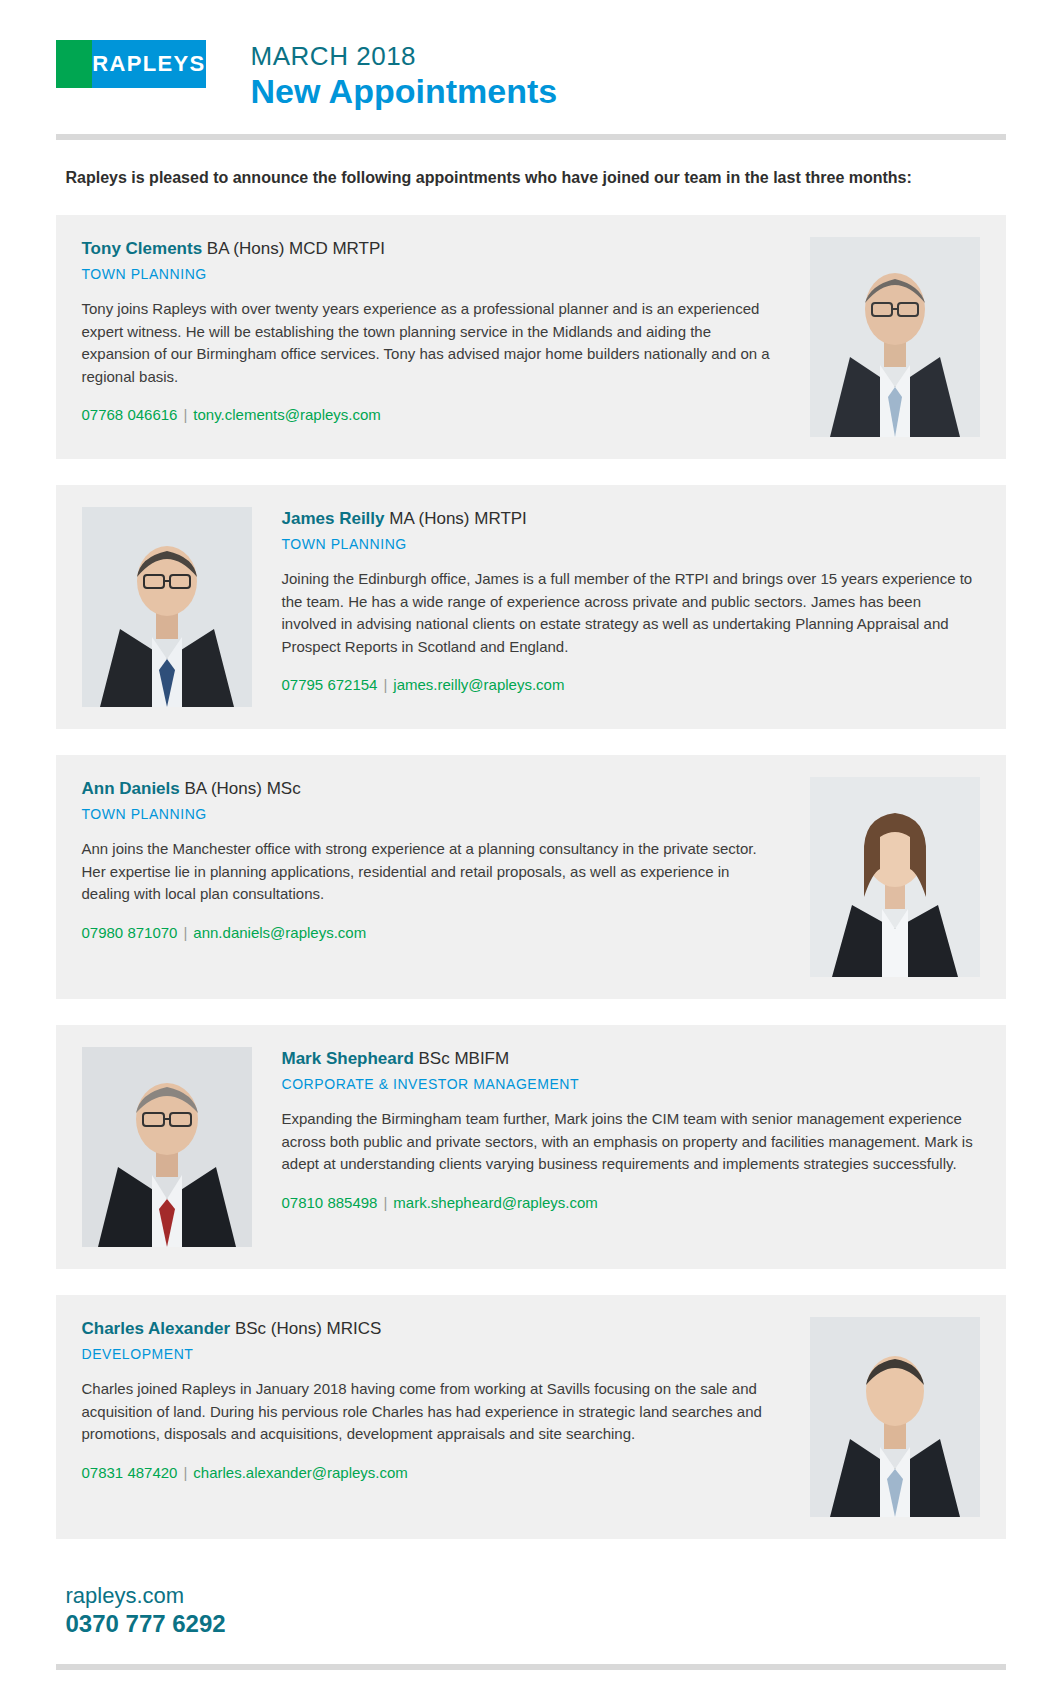RAPLEYS
MARCH 2018
New Appointments
Rapleys is pleased to announce the following appointments who have joined our team in the last three months:
Tony Clements BA (Hons) MCD MRTPI
Town Planning
Tony joins Rapleys with over twenty years experience as a professional planner and is an experienced expert witness. He will be establishing the town planning service in the Midlands and aiding the expansion of our Birmingham office services. Tony has advised major home builders nationally and on a regional basis.
07768 046616|tony.clements@rapleys.com
James Reilly MA (Hons) MRTPI
Town Planning
Joining the Edinburgh office, James is a full member of the RTPI and brings over 15 years experience to the team. He has a wide range of experience across private and public sectors. James has been involved in advising national clients on estate strategy as well as undertaking Planning Appraisal and Prospect Reports in Scotland and England.
07795 672154|james.reilly@rapleys.com
Ann Daniels BA (Hons) MSc
Town Planning
Ann joins the Manchester office with strong experience at a planning consultancy in the private sector. Her expertise lie in planning applications, residential and retail proposals, as well as experience in dealing with local plan consultations.
07980 871070|ann.daniels@rapleys.com
Mark Shepheard BSc MBIFM
Corporate & Investor Management
Expanding the Birmingham team further, Mark joins the CIM team with senior management experience across both public and private sectors, with an emphasis on property and facilities management. Mark is adept at understanding clients varying business requirements and implements strategies successfully.
07810 885498|mark.shepheard@rapleys.com
Charles Alexander BSc (Hons) MRICS
Development
Charles joined Rapleys in January 2018 having come from working at Savills focusing on the sale and acquisition of land. During his pervious role Charles has had experience in strategic land searches and promotions, disposals and acquisitions, development appraisals and site searching.
07831 487420|charles.alexander@rapleys.com
rapleys.com
0370 777 6292